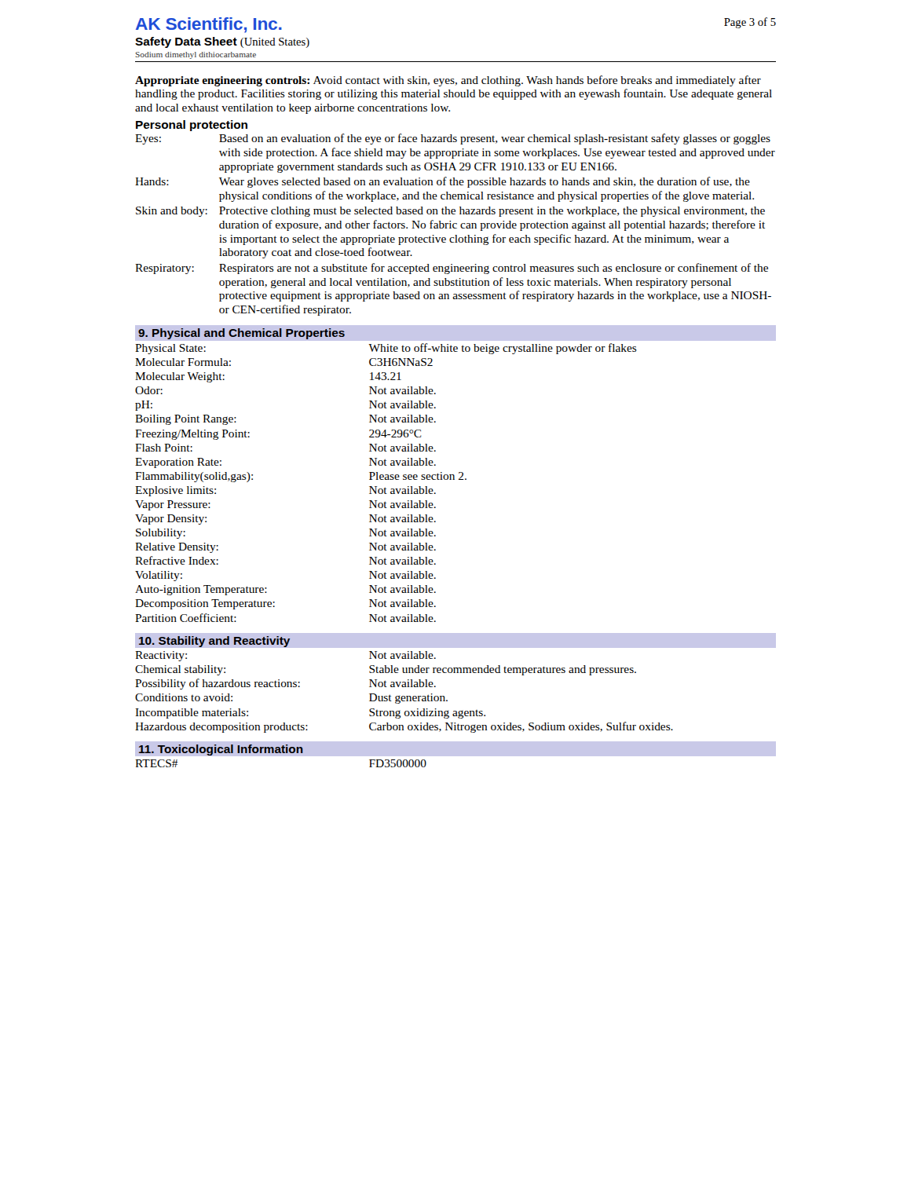Page 3 of 5
AK Scientific, Inc.
Safety Data Sheet (United States)
Sodium dimethyl dithiocarbamate
Appropriate engineering controls: Avoid contact with skin, eyes, and clothing. Wash hands before breaks and immediately after handling the product. Facilities storing or utilizing this material should be equipped with an eyewash fountain. Use adequate general and local exhaust ventilation to keep airborne concentrations low.
Personal protection
| Eyes: | Based on an evaluation of the eye or face hazards present, wear chemical splash-resistant safety glasses or goggles with side protection. A face shield may be appropriate in some workplaces. Use eyewear tested and approved under appropriate government standards such as OSHA 29 CFR 1910.133 or EU EN166. |
| Hands: | Wear gloves selected based on an evaluation of the possible hazards to hands and skin, the duration of use, the physical conditions of the workplace, and the chemical resistance and physical properties of the glove material. |
| Skin and body: | Protective clothing must be selected based on the hazards present in the workplace, the physical environment, the duration of exposure, and other factors. No fabric can provide protection against all potential hazards; therefore it is important to select the appropriate protective clothing for each specific hazard. At the minimum, wear a laboratory coat and close-toed footwear. |
| Respiratory: | Respirators are not a substitute for accepted engineering control measures such as enclosure or confinement of the operation, general and local ventilation, and substitution of less toxic materials. When respiratory personal protective equipment is appropriate based on an assessment of respiratory hazards in the workplace, use a NIOSH- or CEN-certified respirator. |
9. Physical and Chemical Properties
| Physical State: | White to off-white to beige crystalline powder or flakes |
| Molecular Formula: | C3H6NNaS2 |
| Molecular Weight: | 143.21 |
| Odor: | Not available. |
| pH: | Not available. |
| Boiling Point Range: | Not available. |
| Freezing/Melting Point: | 294-296°C |
| Flash Point: | Not available. |
| Evaporation Rate: | Not available. |
| Flammability(solid,gas): | Please see section 2. |
| Explosive limits: | Not available. |
| Vapor Pressure: | Not available. |
| Vapor Density: | Not available. |
| Solubility: | Not available. |
| Relative Density: | Not available. |
| Refractive Index: | Not available. |
| Volatility: | Not available. |
| Auto-ignition Temperature: | Not available. |
| Decomposition Temperature: | Not available. |
| Partition Coefficient: | Not available. |
10. Stability and Reactivity
| Reactivity: | Not available. |
| Chemical stability: | Stable under recommended temperatures and pressures. |
| Possibility of hazardous reactions: | Not available. |
| Conditions to avoid: | Dust generation. |
| Incompatible materials: | Strong oxidizing agents. |
| Hazardous decomposition products: | Carbon oxides, Nitrogen oxides, Sodium oxides, Sulfur oxides. |
11. Toxicological Information
| RTECS# | FD3500000 |